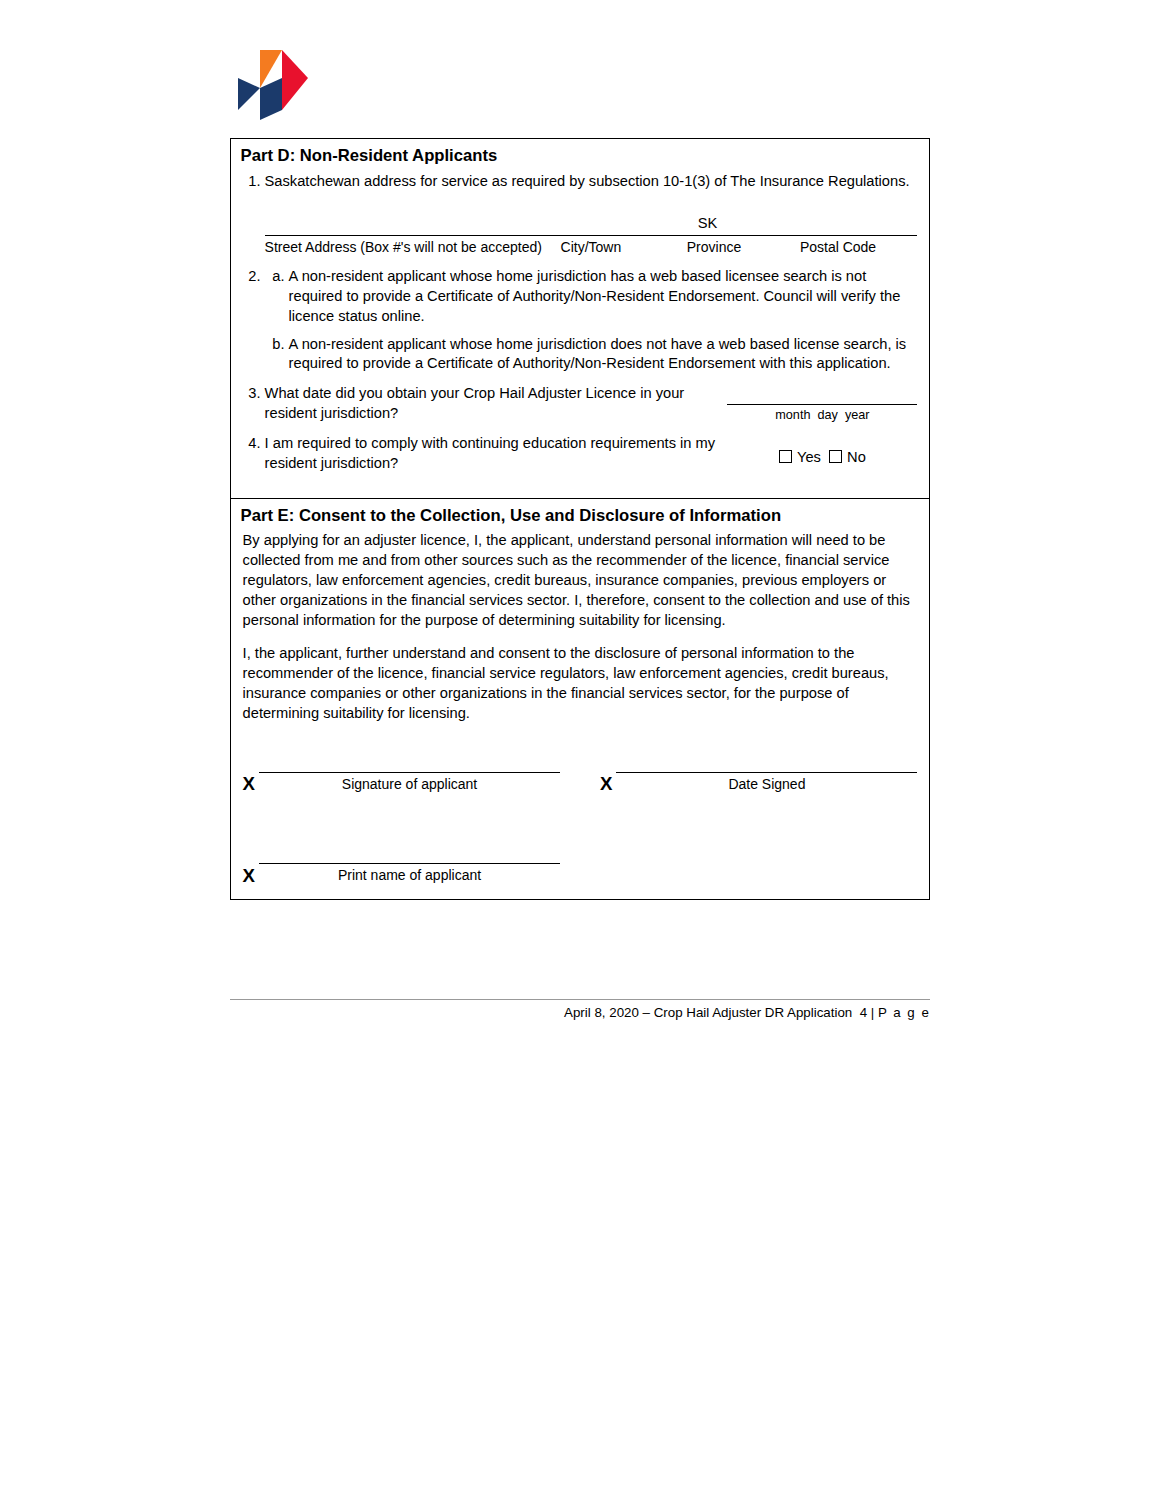Part D: Non-Resident Applicants
Saskatchewan address for service as required by subsection 10-1(3) of The Insurance Regulations.
SK
Street Address (Box #'s will not be accepted) City/Town Province Postal Code
A non-resident applicant whose home jurisdiction has a web based licensee search is not required to provide a Certificate of Authority/Non-Resident Endorsement. Council will verify the licence status online.
A non-resident applicant whose home jurisdiction does not have a web based license search, is required to provide a Certificate of Authority/Non-Resident Endorsement with this application.
What date did you obtain your Crop Hail Adjuster Licence in your resident jurisdiction?
month day year
I am required to comply with continuing education requirements in my resident jurisdiction?
Yes No
Part E: Consent to the Collection, Use and Disclosure of Information
By applying for an adjuster licence, I, the applicant, understand personal information will need to be collected from me and from other sources such as the recommender of the licence, financial service regulators, law enforcement agencies, credit bureaus, insurance companies, previous employers or other organizations in the financial services sector. I, therefore, consent to the collection and use of this personal information for the purpose of determining suitability for licensing.
I, the applicant, further understand and consent to the disclosure of personal information to the recommender of the licence, financial service regulators, law enforcement agencies, credit bureaus, insurance companies or other organizations in the financial services sector, for the purpose of determining suitability for licensing.
X
Signature of applicant
X
Date Signed
X
Print name of applicant
X
April 8, 2020 – Crop Hail Adjuster DR Application 4 | P a g e